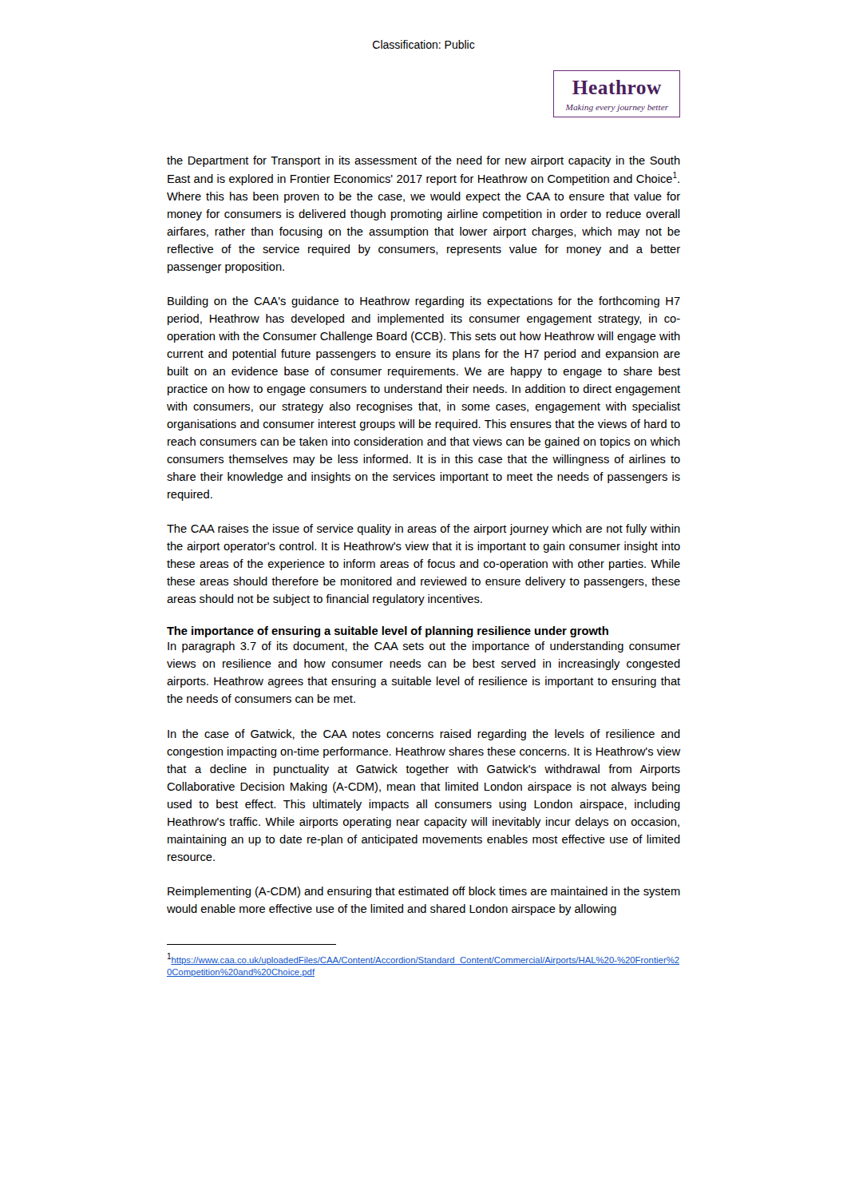Classification: Public
Heathrow
Making every journey better
the Department for Transport in its assessment of the need for new airport capacity in the South East and is explored in Frontier Economics' 2017 report for Heathrow on Competition and Choice1. Where this has been proven to be the case, we would expect the CAA to ensure that value for money for consumers is delivered though promoting airline competition in order to reduce overall airfares, rather than focusing on the assumption that lower airport charges, which may not be reflective of the service required by consumers, represents value for money and a better passenger proposition.
Building on the CAA's guidance to Heathrow regarding its expectations for the forthcoming H7 period, Heathrow has developed and implemented its consumer engagement strategy, in co-operation with the Consumer Challenge Board (CCB). This sets out how Heathrow will engage with current and potential future passengers to ensure its plans for the H7 period and expansion are built on an evidence base of consumer requirements. We are happy to engage to share best practice on how to engage consumers to understand their needs. In addition to direct engagement with consumers, our strategy also recognises that, in some cases, engagement with specialist organisations and consumer interest groups will be required. This ensures that the views of hard to reach consumers can be taken into consideration and that views can be gained on topics on which consumers themselves may be less informed. It is in this case that the willingness of airlines to share their knowledge and insights on the services important to meet the needs of passengers is required.
The CAA raises the issue of service quality in areas of the airport journey which are not fully within the airport operator's control. It is Heathrow's view that it is important to gain consumer insight into these areas of the experience to inform areas of focus and co-operation with other parties. While these areas should therefore be monitored and reviewed to ensure delivery to passengers, these areas should not be subject to financial regulatory incentives.
The importance of ensuring a suitable level of planning resilience under growth
In paragraph 3.7 of its document, the CAA sets out the importance of understanding consumer views on resilience and how consumer needs can be best served in increasingly congested airports. Heathrow agrees that ensuring a suitable level of resilience is important to ensuring that the needs of consumers can be met.
In the case of Gatwick, the CAA notes concerns raised regarding the levels of resilience and congestion impacting on-time performance. Heathrow shares these concerns. It is Heathrow's view that a decline in punctuality at Gatwick together with Gatwick's withdrawal from Airports Collaborative Decision Making (A-CDM), mean that limited London airspace is not always being used to best effect. This ultimately impacts all consumers using London airspace, including Heathrow's traffic. While airports operating near capacity will inevitably incur delays on occasion, maintaining an up to date re-plan of anticipated movements enables most effective use of limited resource.
Reimplementing (A-CDM) and ensuring that estimated off block times are maintained in the system would enable more effective use of the limited and shared London airspace by allowing
1https://www.caa.co.uk/uploadedFiles/CAA/Content/Accordion/Standard_Content/Commercial/Airports/HAL%20-%20Frontier%20Competition%20and%20Choice.pdf